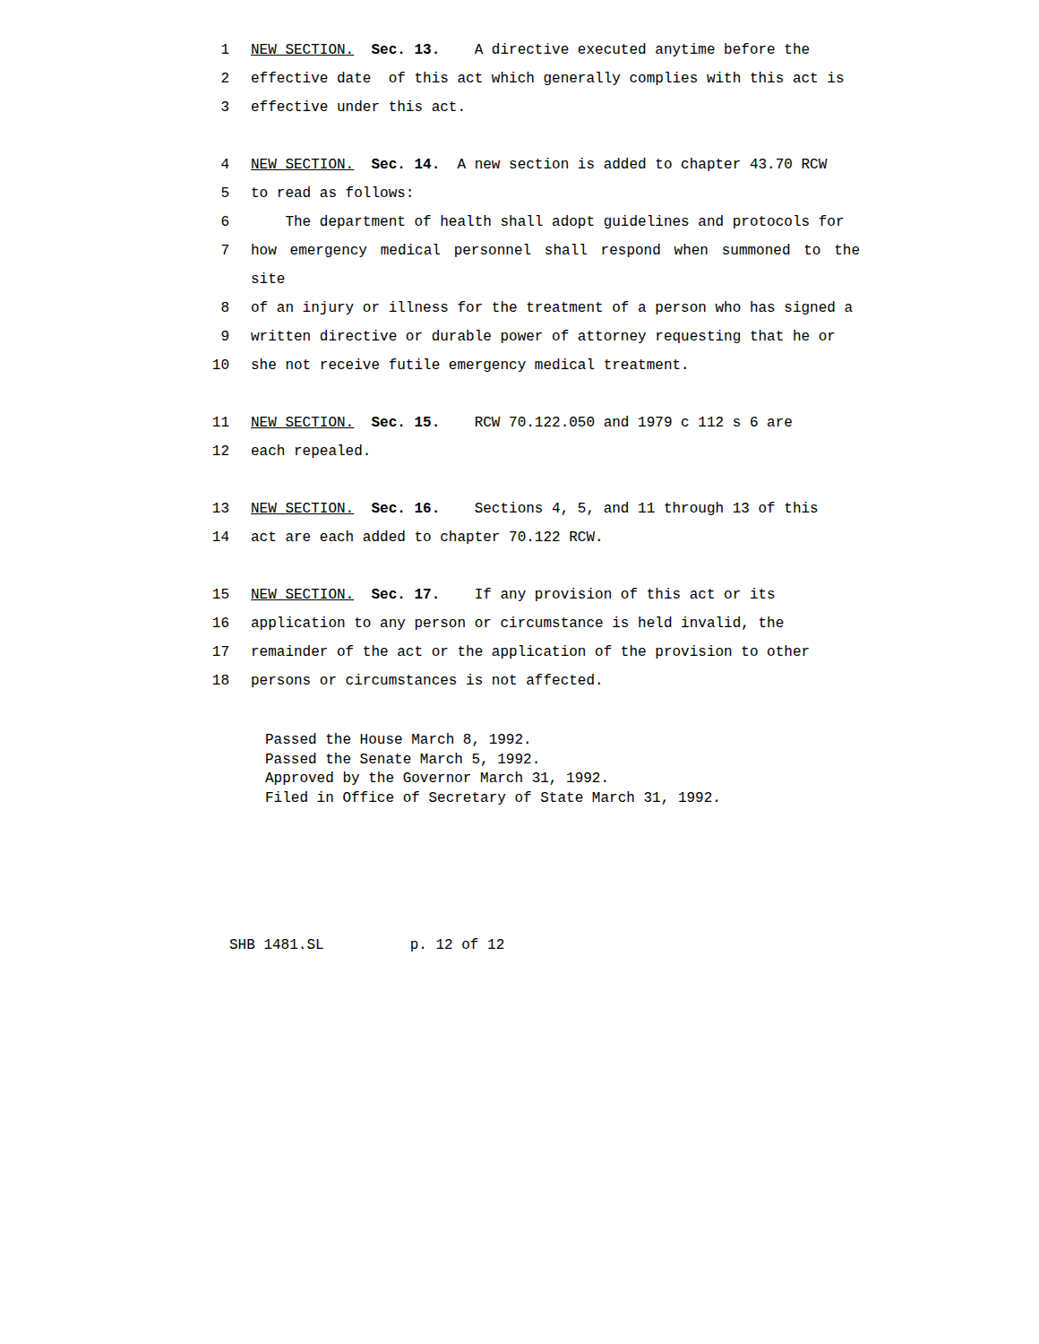1
NEW SECTION. Sec. 13. A directive executed anytime before the
2
effective date of this act which generally complies with this act is
3
effective under this act.
4
NEW SECTION. Sec. 14. A new section is added to chapter 43.70 RCW
5
to read as follows:
6
The department of health shall adopt guidelines and protocols for
7
how emergency medical personnel shall respond when summoned to the site
8
of an injury or illness for the treatment of a person who has signed a
9
written directive or durable power of attorney requesting that he or
10
she not receive futile emergency medical treatment.
11
NEW SECTION. Sec. 15. RCW 70.122.050 and 1979 c 112 s 6 are
12
each repealed.
13
NEW SECTION. Sec. 16. Sections 4, 5, and 11 through 13 of this
14
act are each added to chapter 70.122 RCW.
15
NEW SECTION. Sec. 17. If any provision of this act or its
16
application to any person or circumstance is held invalid, the
17
remainder of the act or the application of the provision to other
18
persons or circumstances is not affected.
Passed the House March 8, 1992.
Passed the Senate March 5, 1992.
Approved by the Governor March 31, 1992.
Filed in Office of Secretary of State March 31, 1992.
SHB 1481.SL
p. 12 of 12